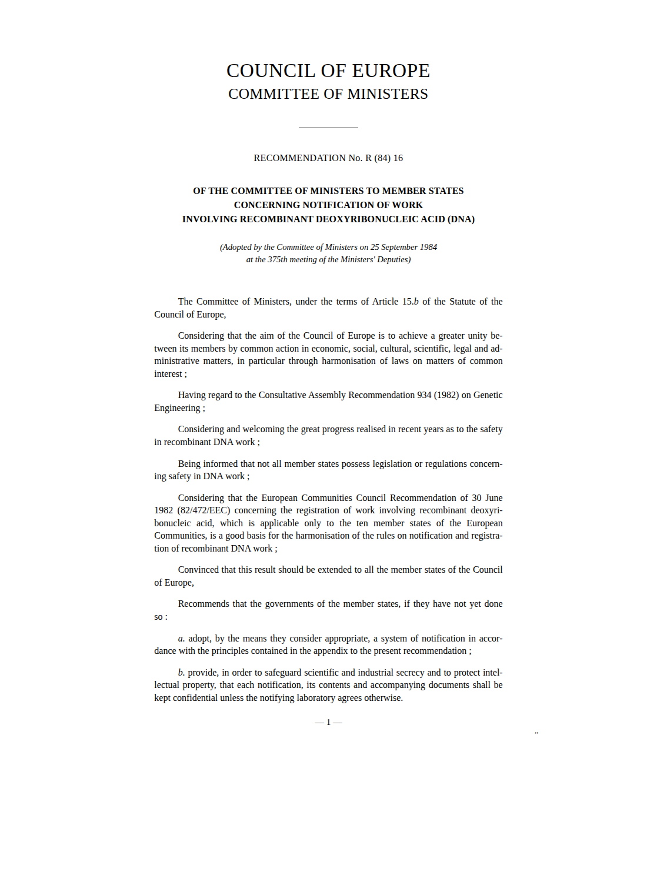COUNCIL OF EUROPE
COMMITTEE OF MINISTERS
RECOMMENDATION No. R (84) 16
OF THE COMMITTEE OF MINISTERS TO MEMBER STATES CONCERNING NOTIFICATION OF WORK INVOLVING RECOMBINANT DEOXYRIBONUCLEIC ACID (DNA)
(Adopted by the Committee of Ministers on 25 September 1984
at the 375th meeting of the Ministers' Deputies)
The Committee of Ministers, under the terms of Article 15.b of the Statute of the Council of Europe,
Considering that the aim of the Council of Europe is to achieve a greater unity between its members by common action in economic, social, cultural, scientific, legal and administrative matters, in particular through harmonisation of laws on matters of common interest ;
Having regard to the Consultative Assembly Recommendation 934 (1982) on Genetic Engineering ;
Considering and welcoming the great progress realised in recent years as to the safety in recombinant DNA work ;
Being informed that not all member states possess legislation or regulations concerning safety in DNA work ;
Considering that the European Communities Council Recommendation of 30 June 1982 (82/472/EEC) concerning the registration of work involving recombinant deoxyribonucleic acid, which is applicable only to the ten member states of the European Communities, is a good basis for the harmonisation of the rules on notification and registration of recombinant DNA work ;
Convinced that this result should be extended to all the member states of the Council of Europe,
Recommends that the governments of the member states, if they have not yet done so :
a. adopt, by the means they consider appropriate, a system of notification in accordance with the principles contained in the appendix to the present recommendation ;
b. provide, in order to safeguard scientific and industrial secrecy and to protect intellectual property, that each notification, its contents and accompanying documents shall be kept confidential unless the notifying laboratory agrees otherwise.
— 1 —
,,